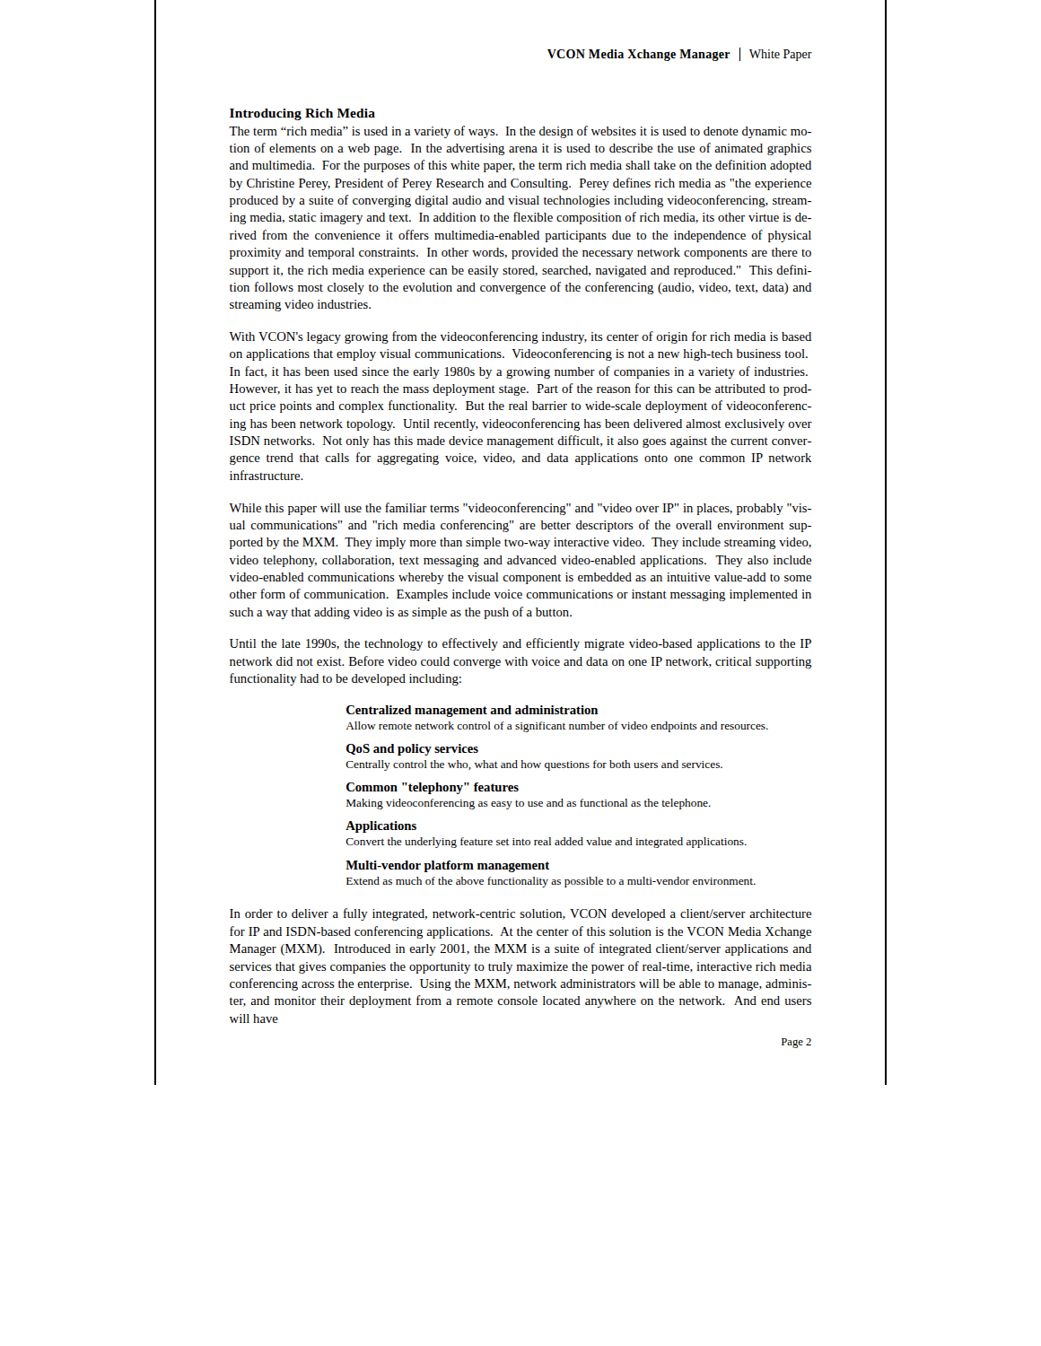VCON Media Xchange Manager White Paper
Introducing Rich Media
The term “rich media” is used in a variety of ways. In the design of websites it is used to denote dynamic motion of elements on a web page. In the advertising arena it is used to describe the use of animated graphics and multimedia. For the purposes of this white paper, the term rich media shall take on the definition adopted by Christine Perey, President of Perey Research and Consulting. Perey defines rich media as "the experience produced by a suite of converging digital audio and visual technologies including videoconferencing, streaming media, static imagery and text. In addition to the flexible composition of rich media, its other virtue is derived from the convenience it offers multimedia-enabled participants due to the independence of physical proximity and temporal constraints. In other words, provided the necessary network components are there to support it, the rich media experience can be easily stored, searched, navigated and reproduced." This definition follows most closely to the evolution and convergence of the conferencing (audio, video, text, data) and streaming video industries.
With VCON's legacy growing from the videoconferencing industry, its center of origin for rich media is based on applications that employ visual communications. Videoconferencing is not a new high-tech business tool. In fact, it has been used since the early 1980s by a growing number of companies in a variety of industries. However, it has yet to reach the mass deployment stage. Part of the reason for this can be attributed to product price points and complex functionality. But the real barrier to wide-scale deployment of videoconferencing has been network topology. Until recently, videoconferencing has been delivered almost exclusively over ISDN networks. Not only has this made device management difficult, it also goes against the current convergence trend that calls for aggregating voice, video, and data applications onto one common IP network infrastructure.
While this paper will use the familiar terms "videoconferencing" and "video over IP" in places, probably "visual communications" and "rich media conferencing" are better descriptors of the overall environment supported by the MXM. They imply more than simple two-way interactive video. They include streaming video, video telephony, collaboration, text messaging and advanced video-enabled applications. They also include video-enabled communications whereby the visual component is embedded as an intuitive value-add to some other form of communication. Examples include voice communications or instant messaging implemented in such a way that adding video is as simple as the push of a button.
Until the late 1990s, the technology to effectively and efficiently migrate video-based applications to the IP network did not exist. Before video could converge with voice and data on one IP network, critical supporting functionality had to be developed including:
Centralized management and administration
Allow remote network control of a significant number of video endpoints and resources.
QoS and policy services
Centrally control the who, what and how questions for both users and services.
Common "telephony" features
Making videoconferencing as easy to use and as functional as the telephone.
Applications
Convert the underlying feature set into real added value and integrated applications.
Multi-vendor platform management
Extend as much of the above functionality as possible to a multi-vendor environment.
In order to deliver a fully integrated, network-centric solution, VCON developed a client/server architecture for IP and ISDN-based conferencing applications. At the center of this solution is the VCON Media Xchange Manager (MXM). Introduced in early 2001, the MXM is a suite of integrated client/server applications and services that gives companies the opportunity to truly maximize the power of real-time, interactive rich media conferencing across the enterprise. Using the MXM, network administrators will be able to manage, administer, and monitor their deployment from a remote console located anywhere on the network. And end users will have
Page 2